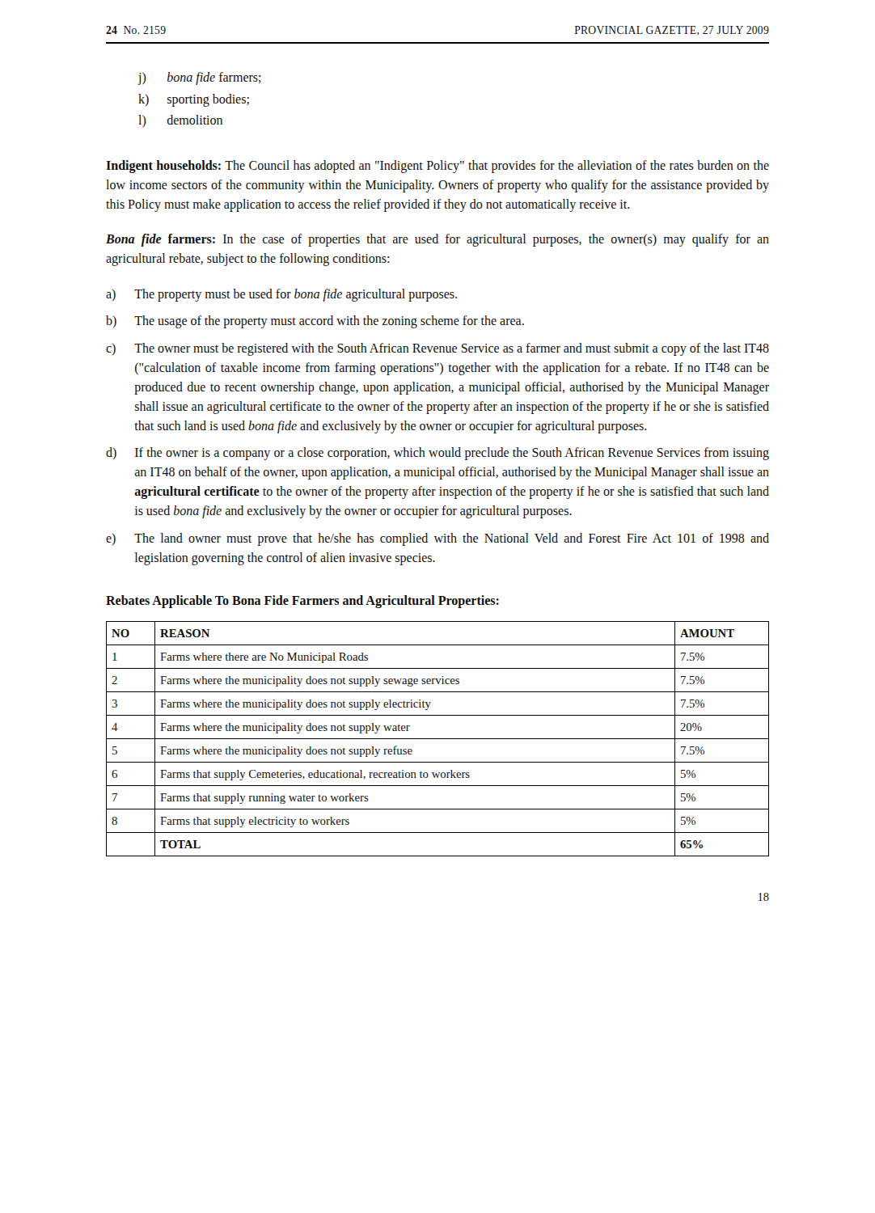24 No. 2159 Provincial Gazette, 27 July 2009
j) bona fide farmers;
k) sporting bodies;
l) demolition
Indigent households: The Council has adopted an "Indigent Policy" that provides for the alleviation of the rates burden on the low income sectors of the community within the Municipality. Owners of property who qualify for the assistance provided by this Policy must make application to access the relief provided if they do not automatically receive it.
Bona fide farmers: In the case of properties that are used for agricultural purposes, the owner(s) may qualify for an agricultural rebate, subject to the following conditions:
a) The property must be used for bona fide agricultural purposes.
b) The usage of the property must accord with the zoning scheme for the area.
c) The owner must be registered with the South African Revenue Service as a farmer and must submit a copy of the last IT48 ("calculation of taxable income from farming operations") together with the application for a rebate. If no IT48 can be produced due to recent ownership change, upon application, a municipal official, authorised by the Municipal Manager shall issue an agricultural certificate to the owner of the property after an inspection of the property if he or she is satisfied that such land is used bona fide and exclusively by the owner or occupier for agricultural purposes.
d) If the owner is a company or a close corporation, which would preclude the South African Revenue Services from issuing an IT48 on behalf of the owner, upon application, a municipal official, authorised by the Municipal Manager shall issue an agricultural certificate to the owner of the property after inspection of the property if he or she is satisfied that such land is used bona fide and exclusively by the owner or occupier for agricultural purposes.
e) The land owner must prove that he/she has complied with the National Veld and Forest Fire Act 101 of 1998 and legislation governing the control of alien invasive species.
Rebates Applicable To Bona Fide Farmers and Agricultural Properties:
| NO | REASON | AMOUNT |
| --- | --- | --- |
| 1 | Farms where there are No Municipal Roads | 7.5% |
| 2 | Farms where the municipality does not supply sewage services | 7.5% |
| 3 | Farms where the municipality does not supply electricity | 7.5% |
| 4 | Farms where the municipality does not supply water | 20% |
| 5 | Farms where the municipality does not supply refuse | 7.5% |
| 6 | Farms that supply Cemeteries, educational, recreation to workers | 5% |
| 7 | Farms that supply running water to workers | 5% |
| 8 | Farms that supply electricity to workers | 5% |
| | TOTAL | 65% |
18